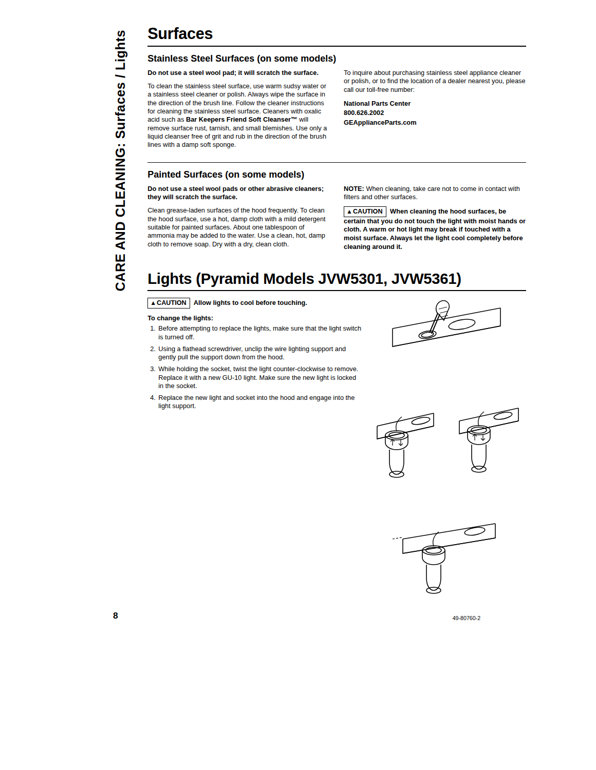CARE AND CLEANING: Surfaces / Lights
Surfaces
Stainless Steel Surfaces (on some models)
Do not use a steel wool pad; it will scratch the surface.
To clean the stainless steel surface, use warm sudsy water or a stainless steel cleaner or polish. Always wipe the surface in the direction of the brush line. Follow the cleaner instructions for cleaning the stainless steel surface. Cleaners with oxalic acid such as Bar Keepers Friend Soft Cleanser™ will remove surface rust, tarnish, and small blemishes. Use only a liquid cleanser free of grit and rub in the direction of the brush lines with a damp soft sponge.
To inquire about purchasing stainless steel appliance cleaner or polish, or to find the location of a dealer nearest you, please call our toll-free number:
National Parts Center
800.626.2002
GEApplianceParts.com
Painted Surfaces (on some models)
Do not use a steel wool pads or other abrasive cleaners; they will scratch the surface.
Clean grease-laden surfaces of the hood frequently. To clean the hood surface, use a hot, damp cloth with a mild detergent suitable for painted surfaces. About one tablespoon of ammonia may be added to the water. Use a clean, hot, damp cloth to remove soap. Dry with a dry, clean cloth.
NOTE: When cleaning, take care not to come in contact with filters and other surfaces.
▲CAUTION When cleaning the hood surfaces, be certain that you do not touch the light with moist hands or cloth. A warm or hot light may break if touched with a moist surface. Always let the light cool completely before cleaning around it.
Lights (Pyramid Models JVW5301, JVW5361)
▲CAUTION Allow lights to cool before touching.
To change the lights:
Before attempting to replace the lights, make sure that the light switch is turned off.
Using a flathead screwdriver, unclip the wire lighting support and gently pull the support down from the hood.
While holding the socket, twist the light counter-clockwise to remove. Replace it with a new GU-10 light. Make sure the new light is locked in the socket.
Replace the new light and socket into the hood and engage into the light support.
8 49-80760-2